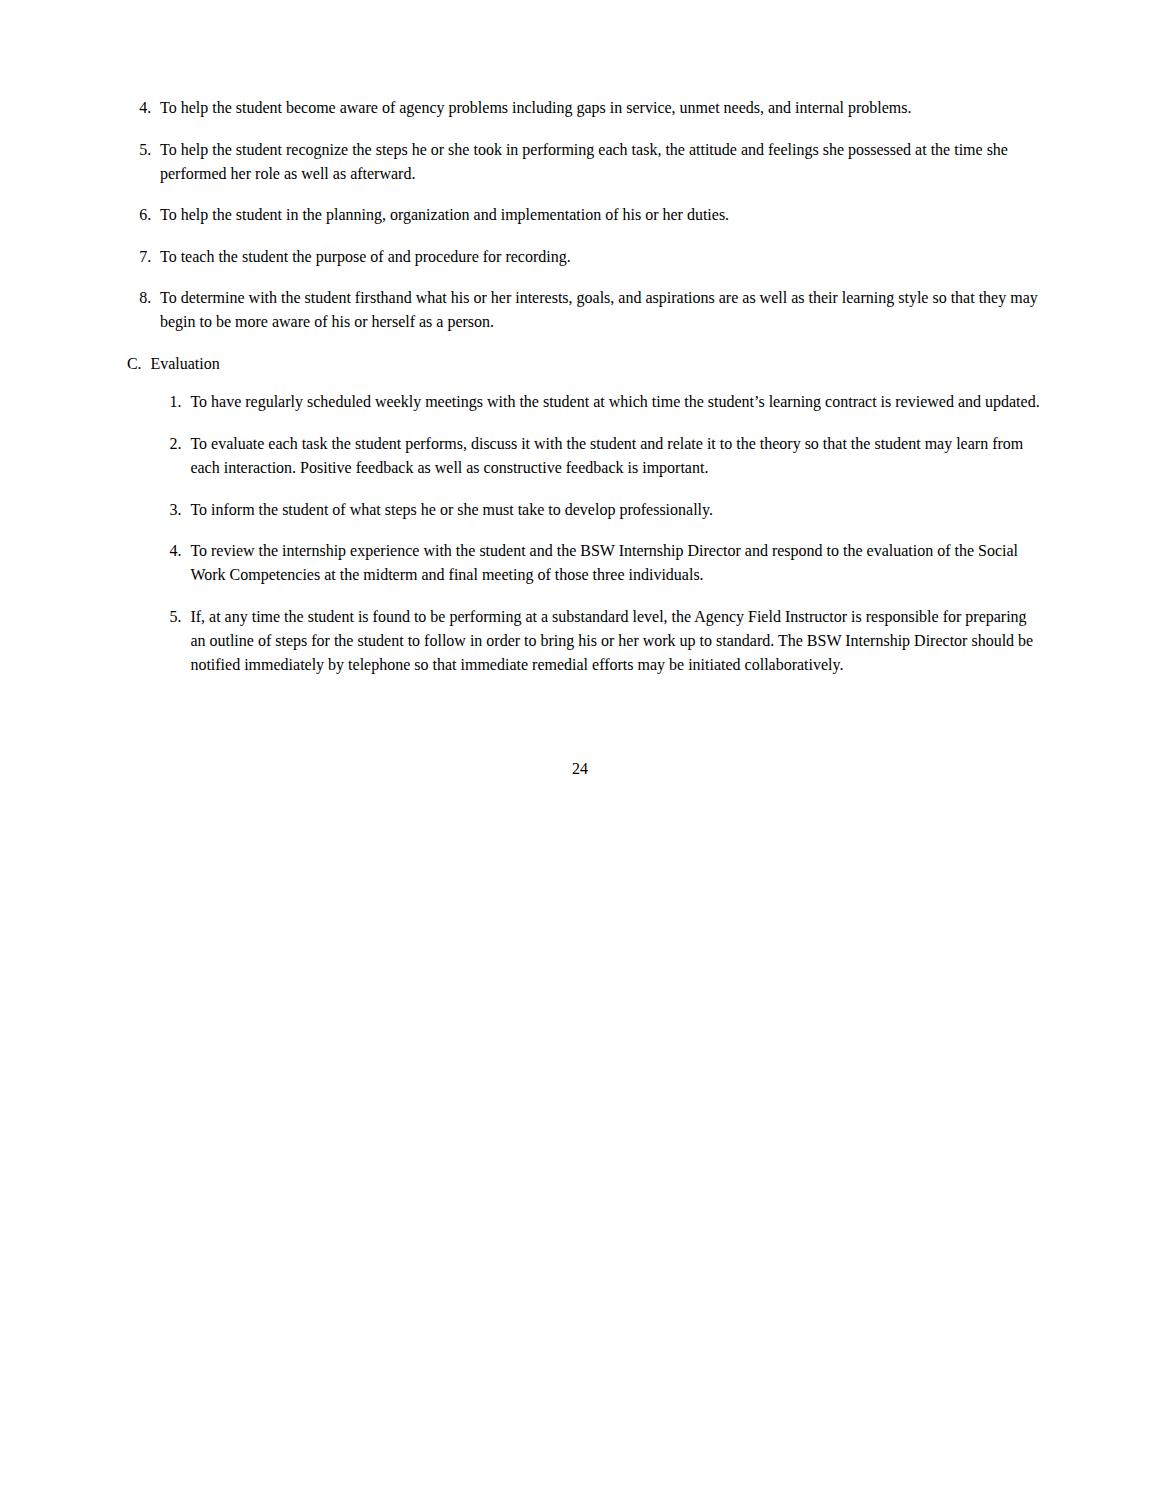To help the student become aware of agency problems including gaps in service, unmet needs, and internal problems.
To help the student recognize the steps he or she took in performing each task, the attitude and feelings she possessed at the time she performed her role as well as afterward.
To help the student in the planning, organization and implementation of his or her duties.
To teach the student the purpose of and procedure for recording.
To determine with the student firsthand what his or her interests, goals, and aspirations are as well as their learning style so that they may begin to be more aware of his or herself as a person.
Evaluation
To have regularly scheduled weekly meetings with the student at which time the student’s learning contract is reviewed and updated.
To evaluate each task the student performs, discuss it with the student and relate it to the theory so that the student may learn from each interaction. Positive feedback as well as constructive feedback is important.
To inform the student of what steps he or she must take to develop professionally.
To review the internship experience with the student and the BSW Internship Director and respond to the evaluation of the Social Work Competencies at the midterm and final meeting of those three individuals.
If, at any time the student is found to be performing at a substandard level, the Agency Field Instructor is responsible for preparing an outline of steps for the student to follow in order to bring his or her work up to standard. The BSW Internship Director should be notified immediately by telephone so that immediate remedial efforts may be initiated collaboratively.
24